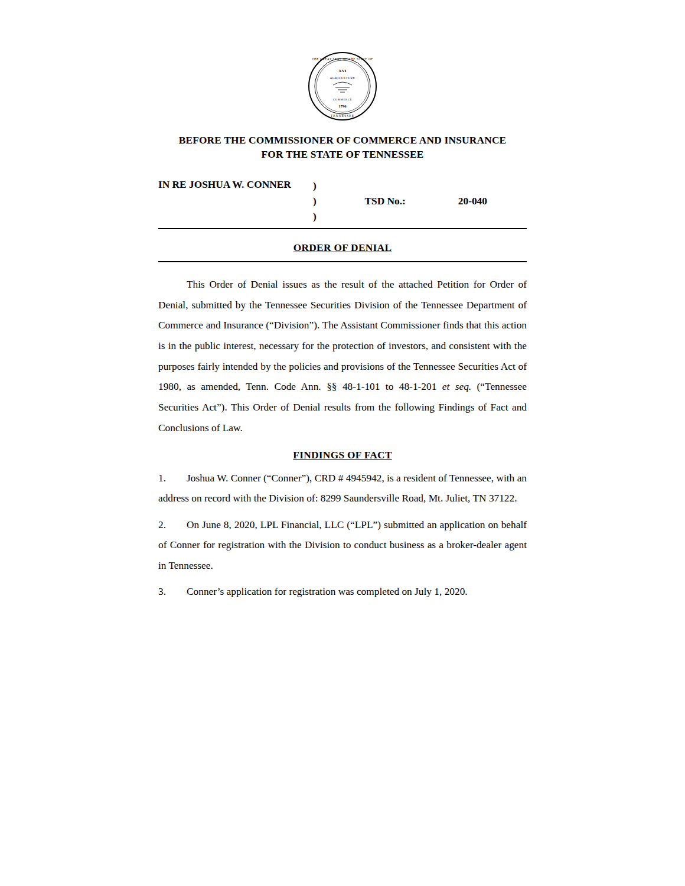THE GREAT SEAL OF THE STATE OF TENNESSEE XVI AGRICULTURE COMMERCE 1796
BEFORE THE COMMISSIONER OF COMMERCE AND INSURANCE
FOR THE STATE OF TENNESSEE
| IN RE JOSHUA W. CONNER | ) | |
| | ) | TSD No.: 20-040 |
| | ) | |
ORDER OF DENIAL
This Order of Denial issues as the result of the attached Petition for Order of Denial, submitted by the Tennessee Securities Division of the Tennessee Department of Commerce and Insurance (“Division”). The Assistant Commissioner finds that this action is in the public interest, necessary for the protection of investors, and consistent with the purposes fairly intended by the policies and provisions of the Tennessee Securities Act of 1980, as amended, Tenn. Code Ann. §§ 48-1-101 to 48-1-201 et seq. (“Tennessee Securities Act”). This Order of Denial results from the following Findings of Fact and Conclusions of Law.
FINDINGS OF FACT
1. Joshua W. Conner (“Conner”), CRD # 4945942, is a resident of Tennessee, with an address on record with the Division of: 8299 Saundersville Road, Mt. Juliet, TN 37122.
2. On June 8, 2020, LPL Financial, LLC (“LPL”) submitted an application on behalf of Conner for registration with the Division to conduct business as a broker-dealer agent in Tennessee.
3. Conner’s application for registration was completed on July 1, 2020.